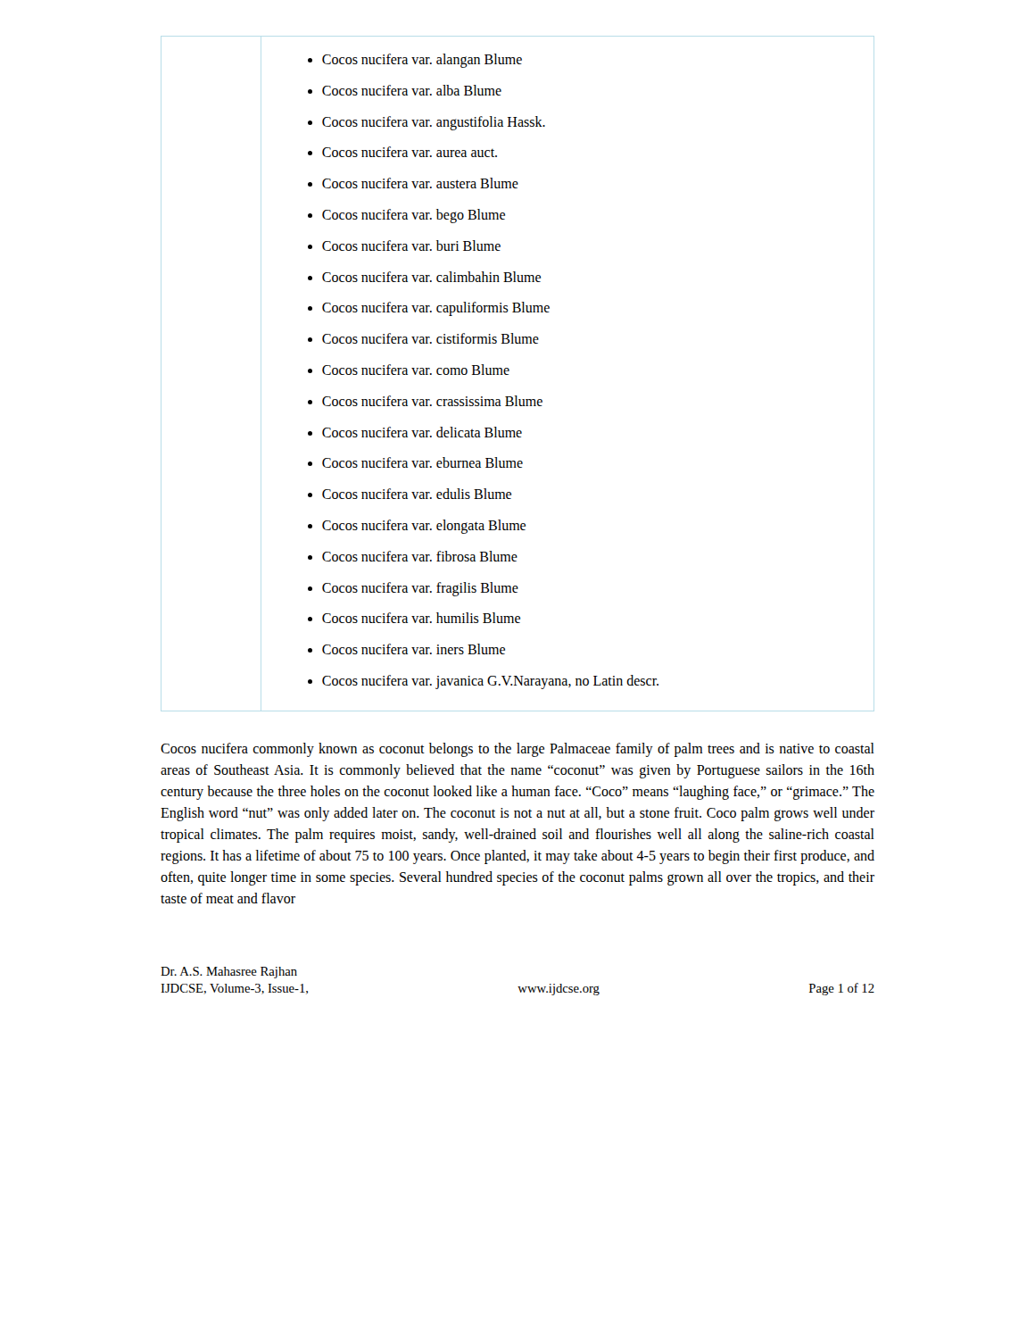| | Cocos nucifera var. alangan Blume Cocos nucifera var. alba Blume Cocos nucifera var. angustifolia Hassk. Cocos nucifera var. aurea auct. Cocos nucifera var. austera Blume Cocos nucifera var. bego Blume Cocos nucifera var. buri Blume Cocos nucifera var. calimbahin Blume Cocos nucifera var. capuliformis Blume Cocos nucifera var. cistiformis Blume Cocos nucifera var. como Blume Cocos nucifera var. crassissima Blume Cocos nucifera var. delicata Blume Cocos nucifera var. eburnea Blume Cocos nucifera var. edulis Blume Cocos nucifera var. elongata Blume Cocos nucifera var. fibrosa Blume Cocos nucifera var. fragilis Blume Cocos nucifera var. humilis Blume Cocos nucifera var. iners Blume Cocos nucifera var. javanica G.V.Narayana, no Latin descr. |
Cocos nucifera commonly known as coconut belongs to the large Palmaceae family of palm trees and is native to coastal areas of Southeast Asia. It is commonly believed that the name “coconut” was given by Portuguese sailors in the 16th century because the three holes on the coconut looked like a human face. “Coco” means “laughing face,” or “grimace.” The English word “nut” was only added later on. The coconut is not a nut at all, but a stone fruit. Coco palm grows well under tropical climates. The palm requires moist, sandy, well-drained soil and flourishes well all along the saline-rich coastal regions. It has a lifetime of about 75 to 100 years. Once planted, it may take about 4-5 years to begin their first produce, and often, quite longer time in some species. Several hundred species of the coconut palms grown all over the tropics, and their taste of meat and flavor
Dr. A.S. Mahasree Rajhan
IJDCSE, Volume-3, Issue-1, www.ijdcse.org Page 1 of 12